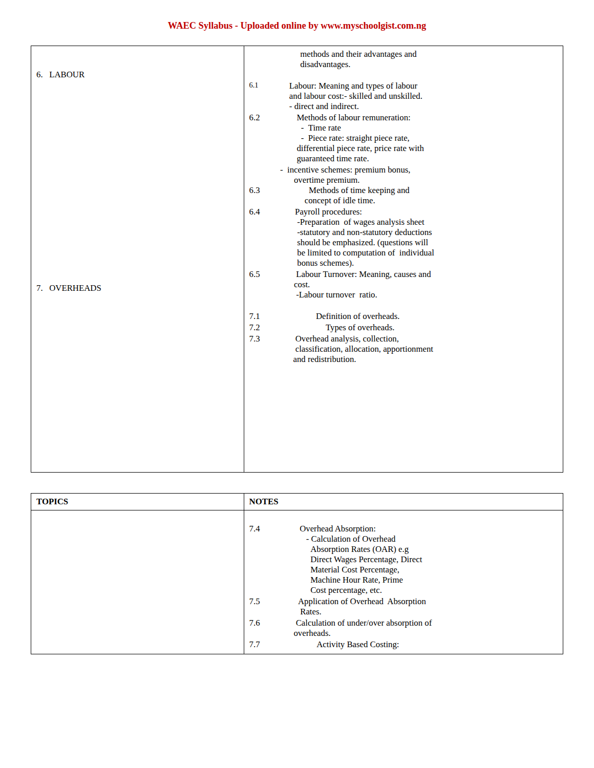WAEC Syllabus - Uploaded online by www.myschoolgist.com.ng
| 6. LABOUR 7. OVERHEADS | methods and their advantages and disadvantages. 6.1 Labour: Meaning and types of labour and labour cost:- skilled and unskilled. - direct and indirect. 6.2 Methods of labour remuneration: - Time rate - Piece rate: straight piece rate, differential piece rate, price rate with guaranteed time rate. - incentive schemes: premium bonus, overtime premium. 6.3 Methods of time keeping and concept of idle time. 6.4 Payroll procedures: -Preparation of wages analysis sheet -statutory and non-statutory deductions should be emphasized. (questions will be limited to computation of individual bonus schemes). 6.5 Labour Turnover: Meaning, causes and cost. -Labour turnover ratio. 7.1 Definition of overheads. 7.2 Types of overheads. 7.3 Overhead analysis, collection, classification, allocation, apportionment and redistribution. |
| TOPICS | NOTES |
| --- | --- |
| | 7.4 Overhead Absorption: - Calculation of Overhead Absorption Rates (OAR) e.g Direct Wages Percentage, Direct Material Cost Percentage, Machine Hour Rate, Prime Cost percentage, etc. 7.5 Application of Overhead Absorption Rates. 7.6 Calculation of under/over absorption of overheads. 7.7 Activity Based Costing: |